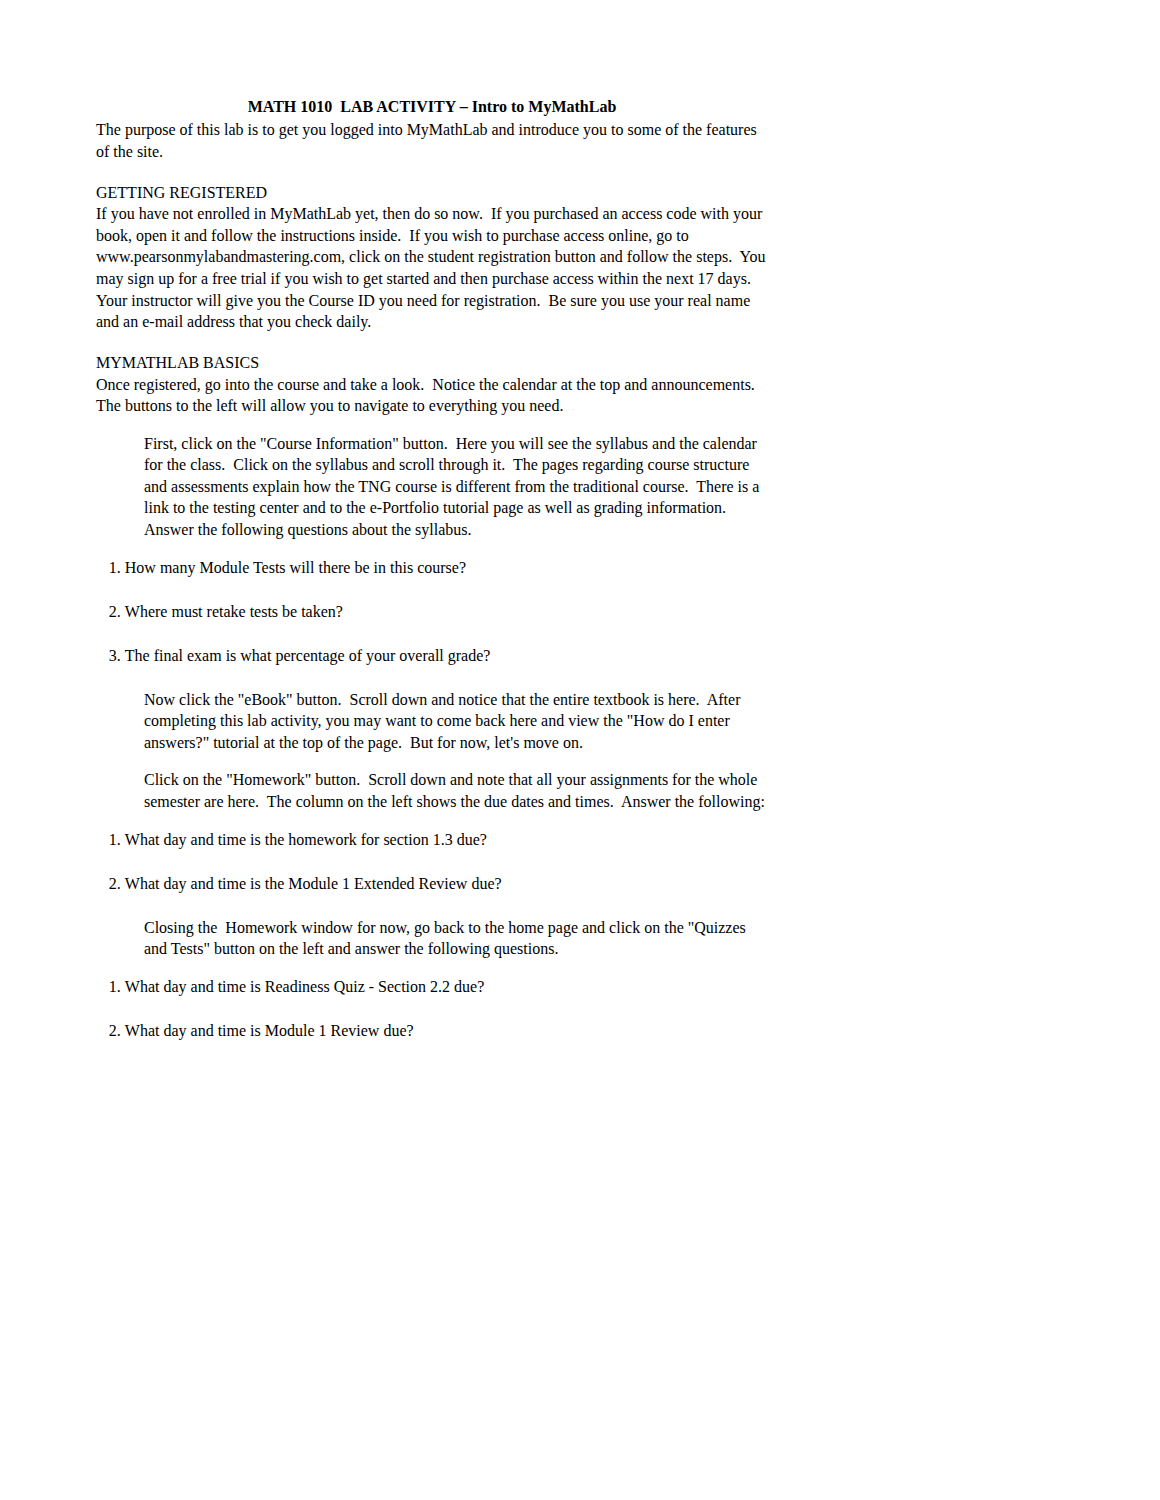MATH 1010 LAB ACTIVITY – Intro to MyMathLab
The purpose of this lab is to get you logged into MyMathLab and introduce you to some of the features of the site.
GETTING REGISTERED
If you have not enrolled in MyMathLab yet, then do so now. If you purchased an access code with your book, open it and follow the instructions inside. If you wish to purchase access online, go to www.pearsonmylabandmastering.com, click on the student registration button and follow the steps. You may sign up for a free trial if you wish to get started and then purchase access within the next 17 days. Your instructor will give you the Course ID you need for registration. Be sure you use your real name and an e-mail address that you check daily.
MYMATHLAB BASICS
Once registered, go into the course and take a look. Notice the calendar at the top and announcements. The buttons to the left will allow you to navigate to everything you need.
First, click on the "Course Information" button. Here you will see the syllabus and the calendar for the class. Click on the syllabus and scroll through it. The pages regarding course structure and assessments explain how the TNG course is different from the traditional course. There is a link to the testing center and to the e-Portfolio tutorial page as well as grading information. Answer the following questions about the syllabus.
How many Module Tests will there be in this course?
Where must retake tests be taken?
The final exam is what percentage of your overall grade?
Now click the "eBook" button. Scroll down and notice that the entire textbook is here. After completing this lab activity, you may want to come back here and view the "How do I enter answers?" tutorial at the top of the page. But for now, let's move on.
Click on the "Homework" button. Scroll down and note that all your assignments for the whole semester are here. The column on the left shows the due dates and times. Answer the following:
What day and time is the homework for section 1.3 due?
What day and time is the Module 1 Extended Review due?
Closing the Homework window for now, go back to the home page and click on the "Quizzes and Tests" button on the left and answer the following questions.
What day and time is Readiness Quiz - Section 2.2 due?
What day and time is Module 1 Review due?